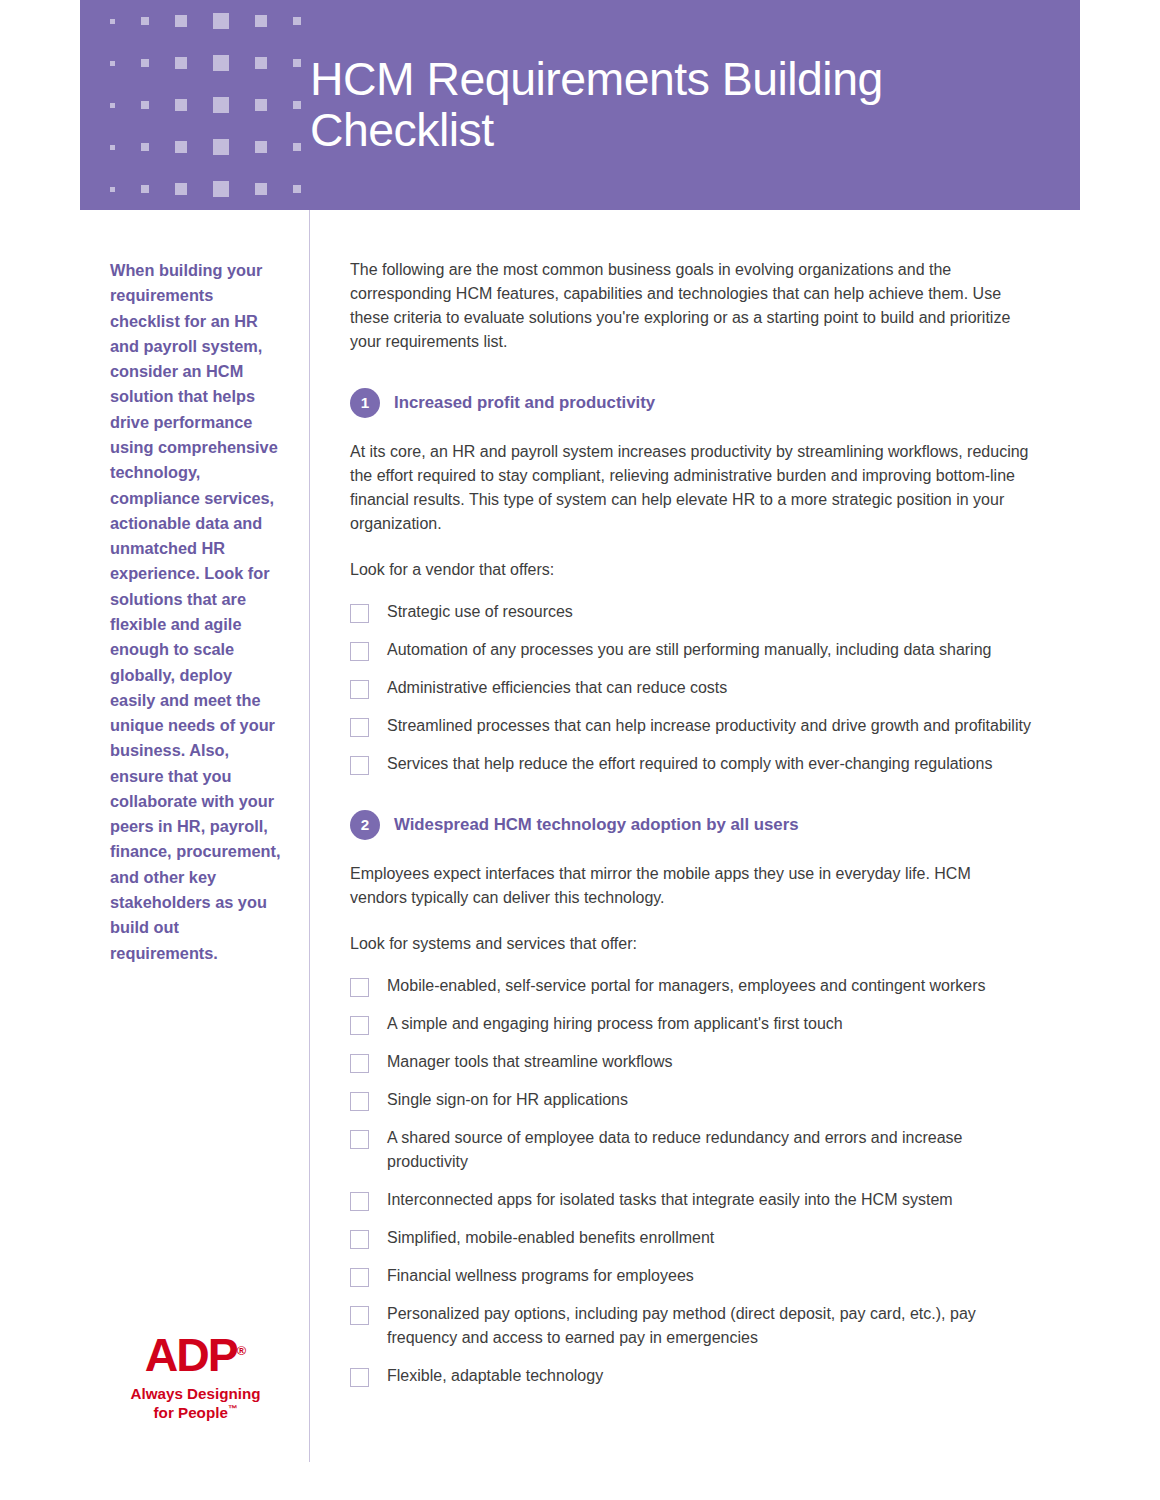HCM Requirements Building Checklist
When building your requirements checklist for an HR and payroll system, consider an HCM solution that helps drive performance using comprehensive technology, compliance services, actionable data and unmatched HR experience. Look for solutions that are flexible and agile enough to scale globally, deploy easily and meet the unique needs of your business. Also, ensure that you collaborate with your peers in HR, payroll, finance, procurement, and other key stakeholders as you build out requirements.
ADP®
Always Designing
for People™
The following are the most common business goals in evolving organizations and the corresponding HCM features, capabilities and technologies that can help achieve them. Use these criteria to evaluate solutions you're exploring or as a starting point to build and prioritize your requirements list.
1
Increased profit and productivity
At its core, an HR and payroll system increases productivity by streamlining workflows, reducing the effort required to stay compliant, relieving administrative burden and improving bottom-line financial results. This type of system can help elevate HR to a more strategic position in your organization.
Look for a vendor that offers:
Strategic use of resources
Automation of any processes you are still performing manually, including data sharing
Administrative efficiencies that can reduce costs
Streamlined processes that can help increase productivity and drive growth and profitability
Services that help reduce the effort required to comply with ever-changing regulations
2
Widespread HCM technology adoption by all users
Employees expect interfaces that mirror the mobile apps they use in everyday life. HCM vendors typically can deliver this technology.
Look for systems and services that offer:
Mobile-enabled, self-service portal for managers, employees and contingent workers
A simple and engaging hiring process from applicant's first touch
Manager tools that streamline workflows
Single sign-on for HR applications
A shared source of employee data to reduce redundancy and errors and increase productivity
Interconnected apps for isolated tasks that integrate easily into the HCM system
Simplified, mobile-enabled benefits enrollment
Financial wellness programs for employees
Personalized pay options, including pay method (direct deposit, pay card, etc.), pay frequency and access to earned pay in emergencies
Flexible, adaptable technology